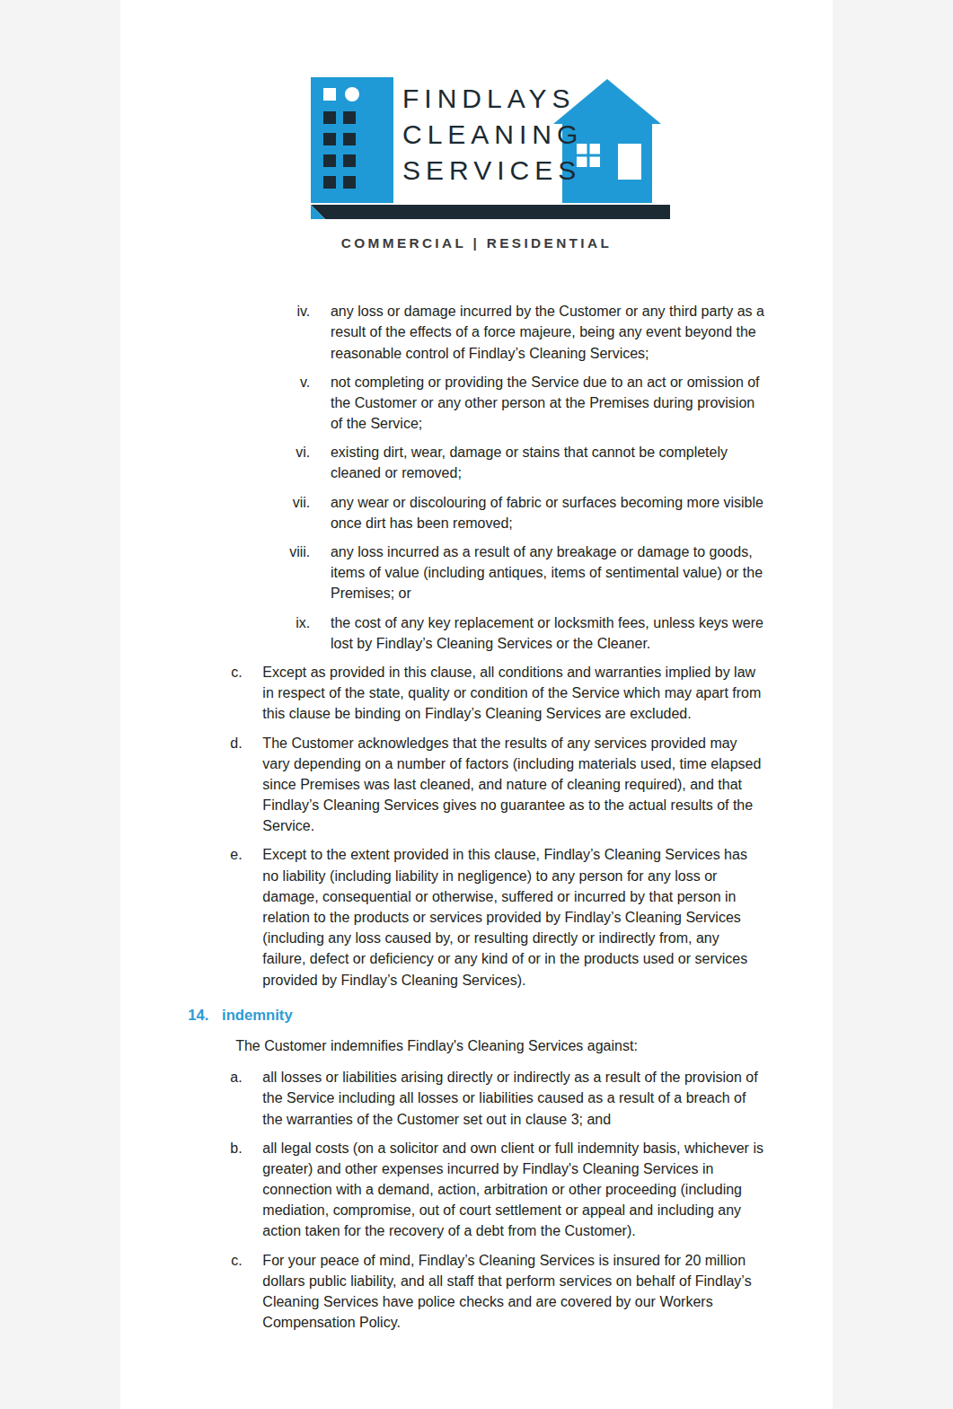FINDLAYS CLEANING SERVICES
COMMERCIAL | RESIDENTIAL
iv. any loss or damage incurred by the Customer or any third party as a result of the effects of a force majeure, being any event beyond the reasonable control of Findlay’s Cleaning Services;
v. not completing or providing the Service due to an act or omission of the Customer or any other person at the Premises during provision of the Service;
vi. existing dirt, wear, damage or stains that cannot be completely cleaned or removed;
vii. any wear or discolouring of fabric or surfaces becoming more visible once dirt has been removed;
viii. any loss incurred as a result of any breakage or damage to goods, items of value (including antiques, items of sentimental value) or the Premises; or
ix. the cost of any key replacement or locksmith fees, unless keys were lost by Findlay’s Cleaning Services or the Cleaner.
c. Except as provided in this clause, all conditions and warranties implied by law in respect of the state, quality or condition of the Service which may apart from this clause be binding on Findlay’s Cleaning Services are excluded.
d. The Customer acknowledges that the results of any services provided may vary depending on a number of factors (including materials used, time elapsed since Premises was last cleaned, and nature of cleaning required), and that Findlay’s Cleaning Services gives no guarantee as to the actual results of the Service.
e. Except to the extent provided in this clause, Findlay’s Cleaning Services has no liability (including liability in negligence) to any person for any loss or damage, consequential or otherwise, suffered or incurred by that person in relation to the products or services provided by Findlay’s Cleaning Services (including any loss caused by, or resulting directly or indirectly from, any failure, defect or deficiency or any kind of or in the products used or services provided by Findlay’s Cleaning Services).
14. indemnity
The Customer indemnifies Findlay's Cleaning Services against:
a. all losses or liabilities arising directly or indirectly as a result of the provision of the Service including all losses or liabilities caused as a result of a breach of the warranties of the Customer set out in clause 3; and
b. all legal costs (on a solicitor and own client or full indemnity basis, whichever is greater) and other expenses incurred by Findlay's Cleaning Services in connection with a demand, action, arbitration or other proceeding (including mediation, compromise, out of court settlement or appeal and including any action taken for the recovery of a debt from the Customer).
c. For your peace of mind, Findlay’s Cleaning Services is insured for 20 million dollars public liability, and all staff that perform services on behalf of Findlay’s Cleaning Services have police checks and are covered by our Workers Compensation Policy.